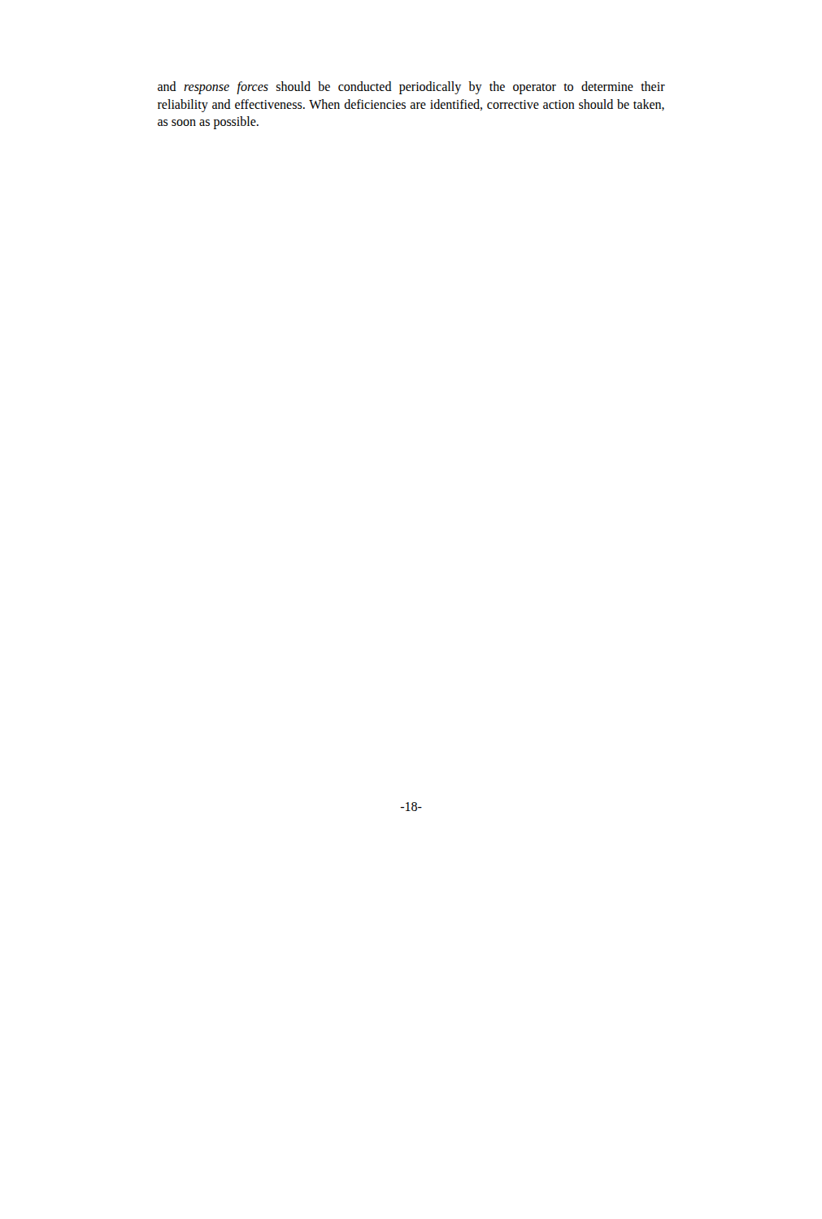and response forces should be conducted periodically by the operator to determine their reliability and effectiveness. When deficiencies are identified, corrective action should be taken, as soon as possible.
-18-